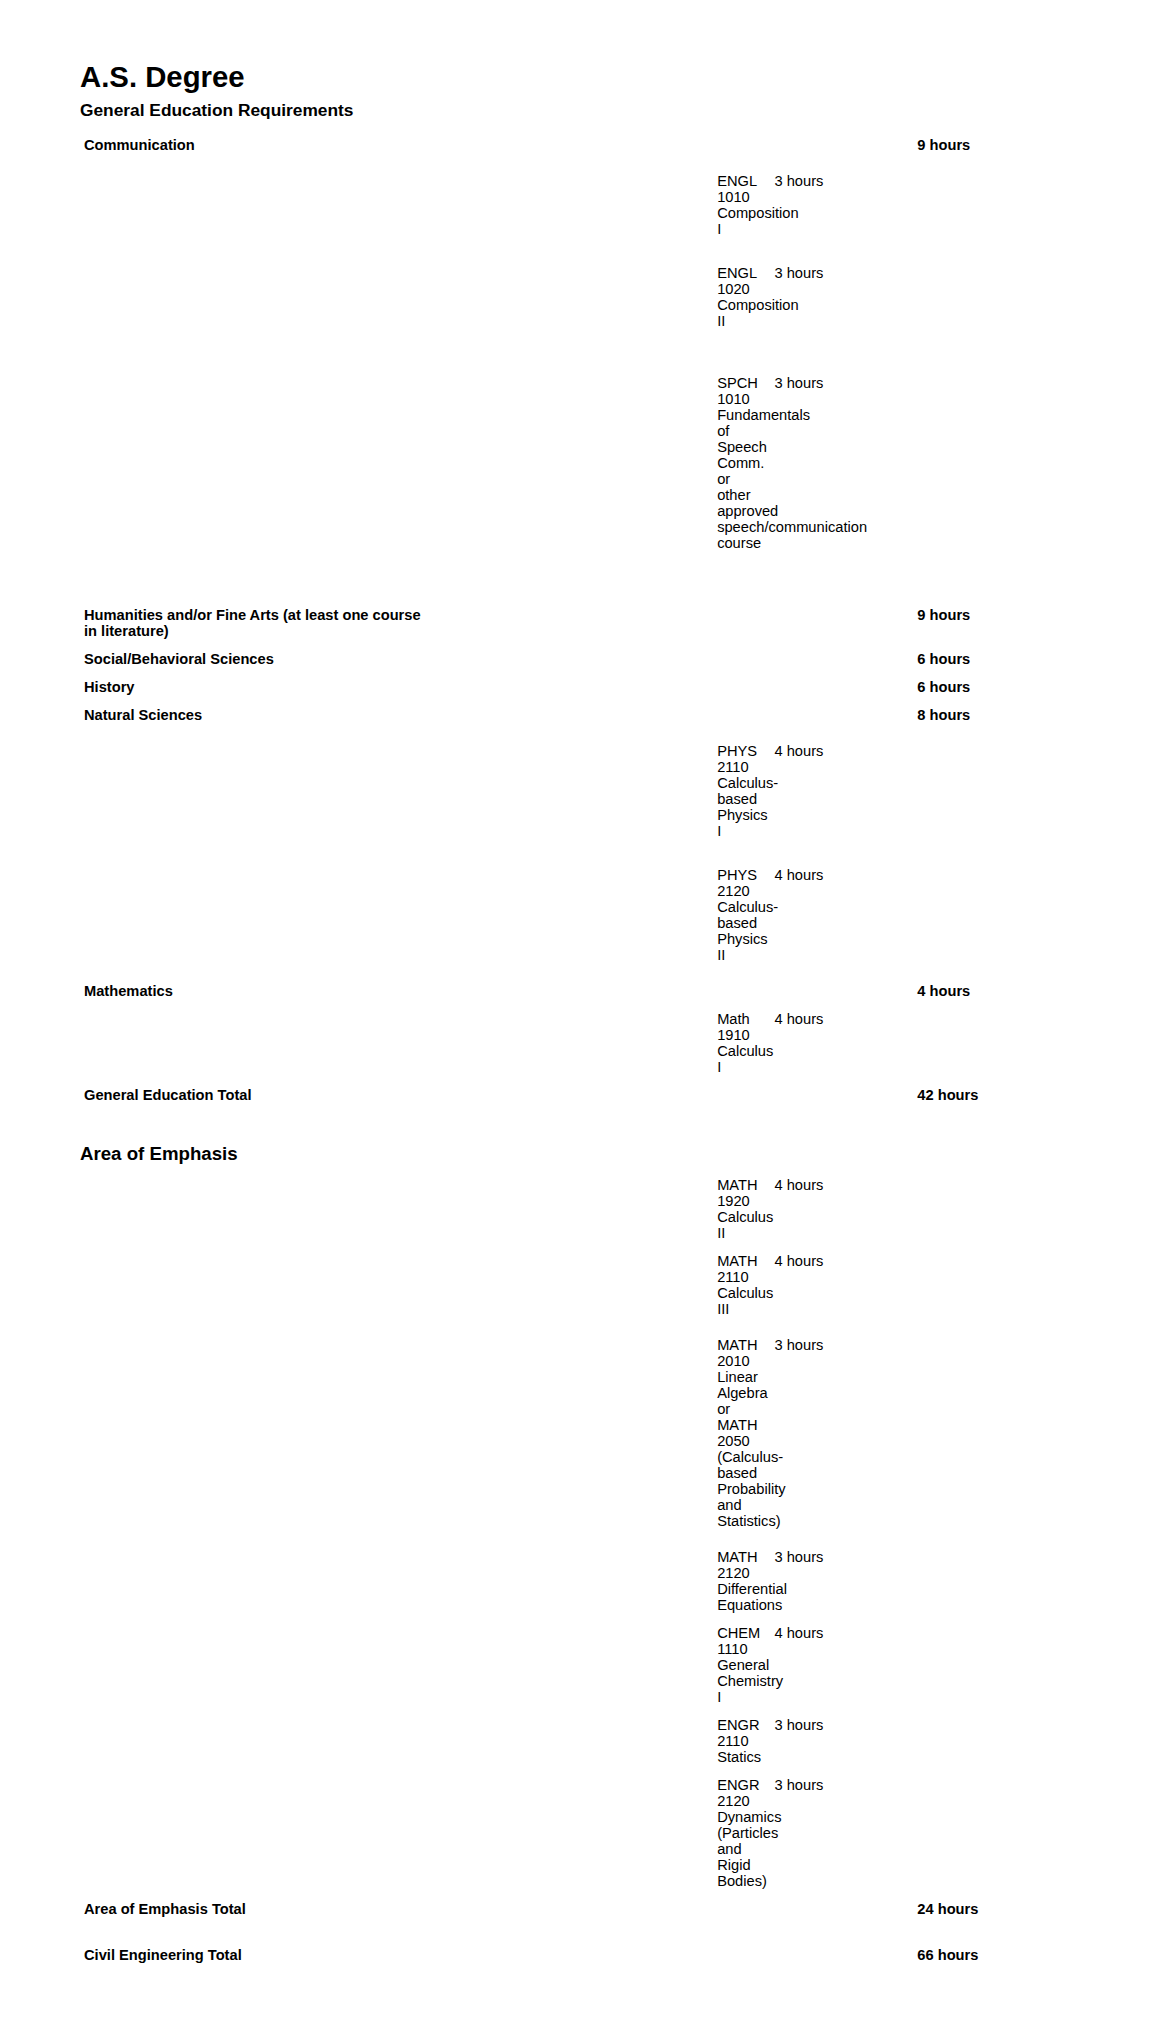A.S. Degree
General Education Requirements
| Communication | | | 9 hours |
| | ENGL 1010 Composition I | 3 hours | |
| | ENGL 1020 Composition II | 3 hours | |
| | SPCH 1010 Fundamentals of Speech Comm. or other approved speech/communication course | 3 hours | |
| Humanities and/or Fine Arts (at least one course in literature) | | | 9 hours |
| Social/Behavioral Sciences | | | 6 hours |
| History | | | 6 hours |
| Natural Sciences | | | 8 hours |
| | PHYS 2110 Calculus-based Physics I | 4 hours | |
| | PHYS 2120 Calculus-based Physics II | 4 hours | |
| Mathematics | | | 4 hours |
| | Math 1910 Calculus I | 4 hours | |
| General Education Total | | | 42 hours |
Area of Emphasis
| | MATH 1920 Calculus II | 4 hours | |
| | MATH 2110 Calculus III | 4 hours | |
| | MATH 2010 Linear Algebra or MATH 2050 (Calculus-based Probability and Statistics) | 3 hours | |
| | MATH 2120 Differential Equations | 3 hours | |
| | CHEM 1110 General Chemistry I | 4 hours | |
| | ENGR 2110 Statics | 3 hours | |
| | ENGR 2120 Dynamics (Particles and Rigid Bodies) | 3 hours | |
| Area of Emphasis Total | | | 24 hours |
| Civil Engineering Total | | | 66 hours |